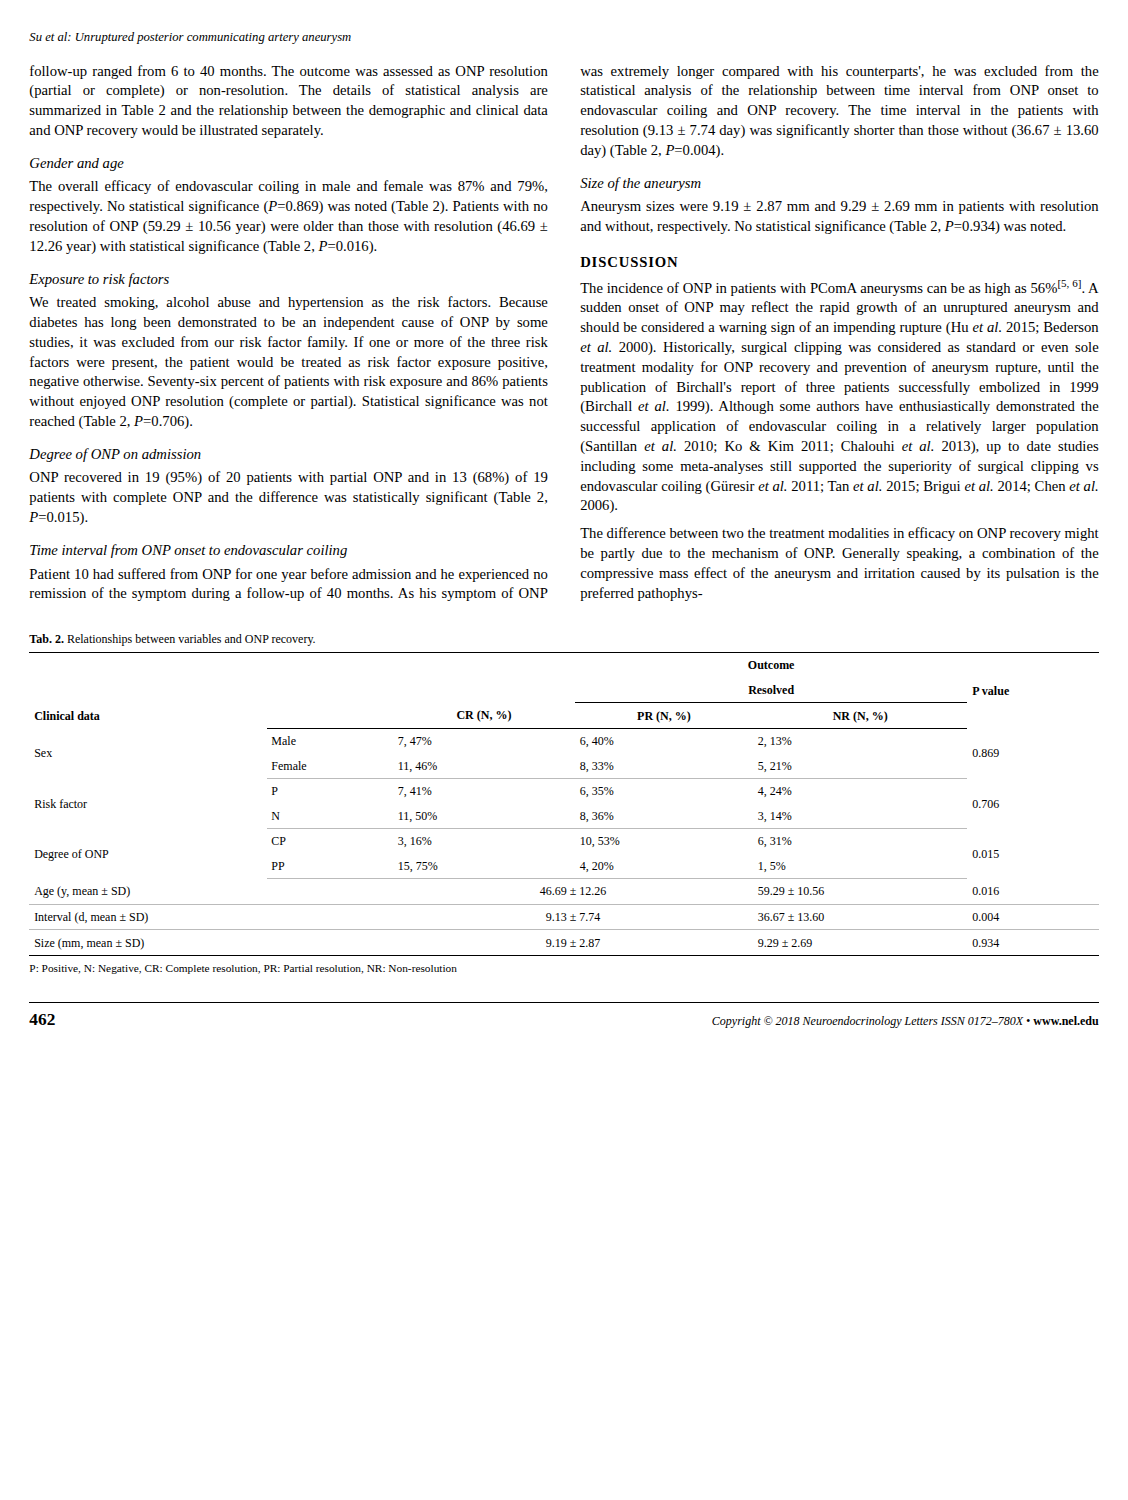Su et al: Unruptured posterior communicating artery aneurysm
follow-up ranged from 6 to 40 months. The outcome was assessed as ONP resolution (partial or complete) or non-resolution. The details of statistical analysis are summarized in Table 2 and the relationship between the demographic and clinical data and ONP recovery would be illustrated separately.
Gender and age
The overall efficacy of endovascular coiling in male and female was 87% and 79%, respectively. No statistical significance (P=0.869) was noted (Table 2). Patients with no resolution of ONP (59.29 ± 10.56 year) were older than those with resolution (46.69 ± 12.26 year) with statistical significance (Table 2, P=0.016).
Exposure to risk factors
We treated smoking, alcohol abuse and hypertension as the risk factors. Because diabetes has long been demonstrated to be an independent cause of ONP by some studies, it was excluded from our risk factor family. If one or more of the three risk factors were present, the patient would be treated as risk factor exposure positive, negative otherwise. Seventy-six percent of patients with risk exposure and 86% patients without enjoyed ONP resolution (complete or partial). Statistical significance was not reached (Table 2, P=0.706).
Degree of ONP on admission
ONP recovered in 19 (95%) of 20 patients with partial ONP and in 13 (68%) of 19 patients with complete ONP and the difference was statistically significant (Table 2, P=0.015).
Time interval from ONP onset to endovascular coiling
Patient 10 had suffered from ONP for one year before admission and he experienced no remission of the symptom during a follow-up of 40 months. As his symptom of ONP was extremely longer compared with his counterparts', he was excluded from the statistical analysis of the relationship between time interval from ONP onset to endovascular coiling and ONP recovery. The time interval in the patients with resolution (9.13 ± 7.74 day) was significantly shorter than those without (36.67 ± 13.60 day) (Table 2, P=0.004).
Size of the aneurysm
Aneurysm sizes were 9.19 ± 2.87 mm and 9.29 ± 2.69 mm in patients with resolution and without, respectively. No statistical significance (Table 2, P=0.934) was noted.
DISCUSSION
The incidence of ONP in patients with PComA aneurysms can be as high as 56%[5, 6]. A sudden onset of ONP may reflect the rapid growth of an unruptured aneurysm and should be considered a warning sign of an impending rupture (Hu et al. 2015; Bederson et al. 2000). Historically, surgical clipping was considered as standard or even sole treatment modality for ONP recovery and prevention of aneurysm rupture, until the publication of Birchall's report of three patients successfully embolized in 1999 (Birchall et al. 1999). Although some authors have enthusiastically demonstrated the successful application of endovascular coiling in a relatively larger population (Santillan et al. 2010; Ko & Kim 2011; Chalouhi et al. 2013), up to date studies including some meta-analyses still supported the superiority of surgical clipping vs endovascular coiling (Güresir et al. 2011; Tan et al. 2015; Brigui et al. 2014; Chen et al. 2006).
The difference between two the treatment modalities in efficacy on ONP recovery might be partly due to the mechanism of ONP. Generally speaking, a combination of the compressive mass effect of the aneurysm and irritation caused by its pulsation is the preferred pathophys-
Tab. 2. Relationships between variables and ONP recovery.
| Clinical data | | Outcome | P value |
| --- | --- | --- | --- |
| | Resolved |
| | CR (N, %) | PR (N, %) | NR (N, %) |
| Sex | Male | 7, 47% | 6, 40% | 2, 13% | 0.869 |
| Female | 11, 46% | 8, 33% | 5, 21% |
| Risk factor | P | 7, 41% | 6, 35% | 4, 24% | 0.706 |
| N | 11, 50% | 8, 36% | 3, 14% |
| Degree of ONP | CP | 3, 16% | 10, 53% | 6, 31% | 0.015 |
| PP | 15, 75% | 4, 20% | 1, 5% |
| Age (y, mean ± SD) | 46.69 ± 12.26 | 59.29 ± 10.56 | 0.016 |
| Interval (d, mean ± SD) | 9.13 ± 7.74 | 36.67 ± 13.60 | 0.004 |
| Size (mm, mean ± SD) | 9.19 ± 2.87 | 9.29 ± 2.69 | 0.934 |
P: Positive, N: Negative, CR: Complete resolution, PR: Partial resolution, NR: Non-resolution
462
Copyright © 2018 Neuroendocrinology Letters ISSN 0172–780X • www.nel.edu